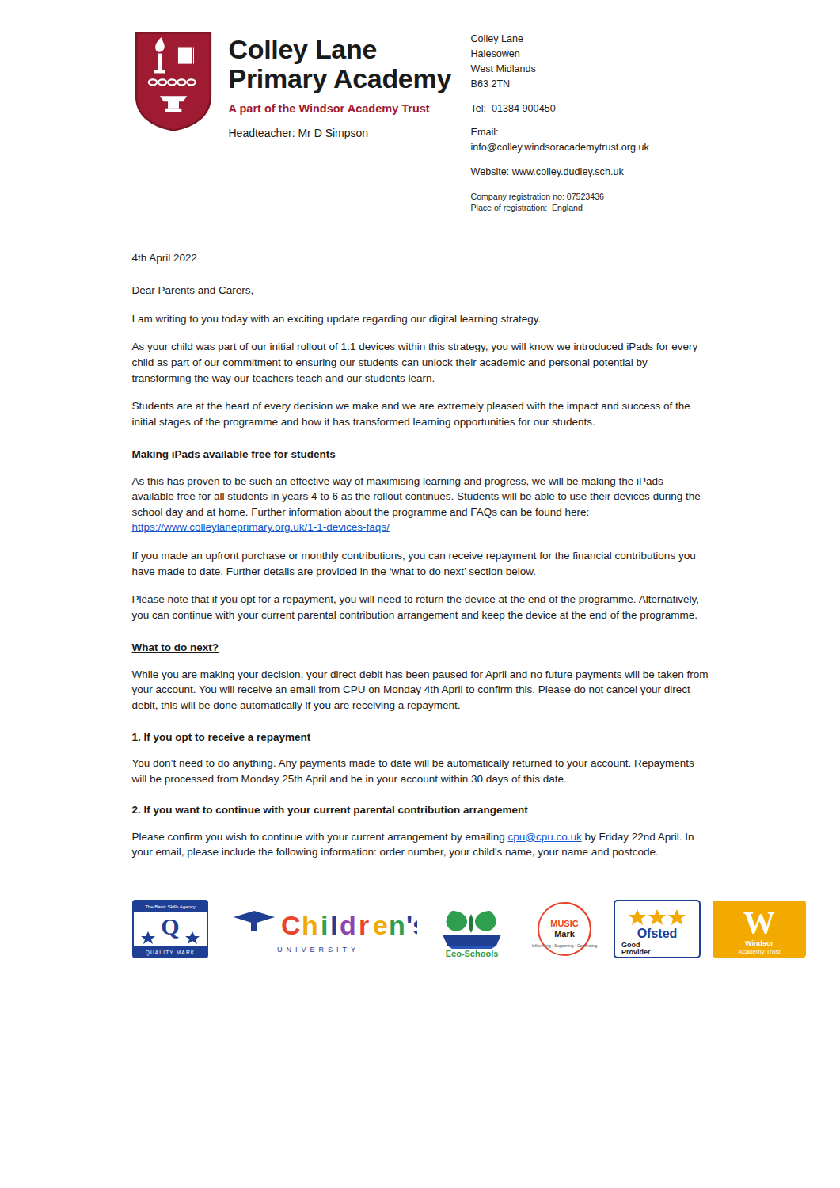Colley Lane
Primary Academy
A part of the Windsor Academy Trust
Headteacher: Mr D Simpson
Colley Lane
Halesowen
West Midlands
B63 2TN
Tel: 01384 900450
Email:
info@colley.windsoracademytrust.org.uk
Website: www.colley.dudley.sch.uk
Company registration no: 07523436
Place of registration: England
4th April 2022
Dear Parents and Carers,
I am writing to you today with an exciting update regarding our digital learning strategy.
As your child was part of our initial rollout of 1:1 devices within this strategy, you will know we introduced iPads for every child as part of our commitment to ensuring our students can unlock their academic and personal potential by transforming the way our teachers teach and our students learn.
Students are at the heart of every decision we make and we are extremely pleased with the impact and success of the initial stages of the programme and how it has transformed learning opportunities for our students.
Making iPads available free for students
As this has proven to be such an effective way of maximising learning and progress, we will be making the iPads available free for all students in years 4 to 6 as the rollout continues. Students will be able to use their devices during the school day and at home. Further information about the programme and FAQs can be found here:
https://www.colleylaneprimary.org.uk/1-1-devices-faqs/
If you made an upfront purchase or monthly contributions, you can receive repayment for the financial contributions you have made to date. Further details are provided in the ‘what to do next’ section below.
Please note that if you opt for a repayment, you will need to return the device at the end of the programme. Alternatively, you can continue with your current parental contribution arrangement and keep the device at the end of the programme.
What to do next?
While you are making your decision, your direct debit has been paused for April and no future payments will be taken from your account. You will receive an email from CPU on Monday 4th April to confirm this. Please do not cancel your direct debit, this will be done automatically if you are receiving a repayment.
1. If you opt to receive a repayment
You don’t need to do anything. Any payments made to date will be automatically returned to your account. Repayments will be processed from Monday 25th April and be in your account within 30 days of this date.
2. If you want to continue with your current parental contribution arrangement
Please confirm you wish to continue with your current arrangement by emailing cpu@cpu.co.uk by Friday 22nd April. In your email, please include the following information: order number, your child's name, your name and postcode.
The Basic Skills Agency Q QUALITY MARK
C h i l d r e n 's UNIVERSITY
Eco-Schools
MUSIC Mark Influencing • Supporting • Connecting
Ofsted Good Provider
W Windsor Academy Trust